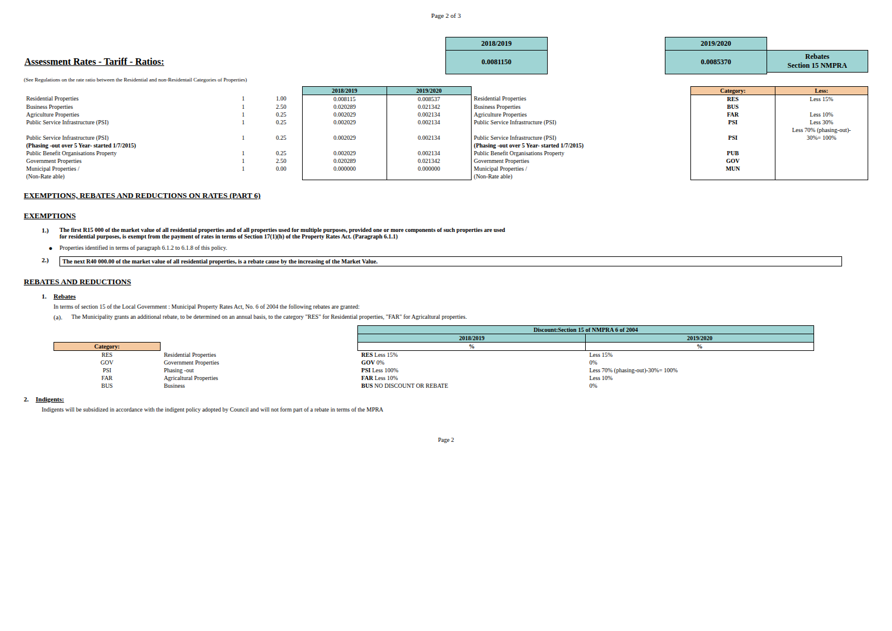Page 2 of 3
| | | 2018/2019 | | 2019/2020 | |
| Assessment Rates - Tariff - Ratios: | | 0.0081150 | | 0.0085370 | Rebates Section 15 NMPRA |
(See Regulations on the rate ratio between the Residential and non-Residentail Categories of Properties)
| | | | 2018/2019 | 2019/2020 | | Category: | Less: |
| Residential Properties | 1 | 1.00 | 0.008115 | 0.008537 | Residential Properties | RES | Less 15% |
| Business Properties | 1 | 2.50 | 0.020289 | 0.021342 | Business Properties | BUS | |
| Agriculture Properties | 1 | 0.25 | 0.002029 | 0.002134 | Agriculture Properties | FAR | Less 10% |
| Public Service Infrastructure (PSI) | 1 | 0.25 | 0.002029 | 0.002134 | Public Service Infrastructure (PSI) | PSI | Less 30% |
| | | | | | | | Less 70% (phasing-out)- |
| Public Service Infrastructure (PSI) | 1 | 0.25 | 0.002029 | 0.002134 | Public Service Infrastructure (PSI) | PSI | 30%= 100% |
| (Phasing -out over 5 Year- started 1/7/2015) | | | | | (Phasing -out over 5 Year- started 1/7/2015) | | |
| Public Benefit Organisations Property | 1 | 0.25 | 0.002029 | 0.002134 | Public Benefit Organisations Property | PUB | |
| Government Properties | 1 | 2.50 | 0.020289 | 0.021342 | Government Properties | GOV | |
| Municipal Properties / | 1 | 0.00 | 0.000000 | 0.000000 | Municipal Properties / | MUN | |
| (Non-Rate able) | | | | | (Non-Rate able) | | |
EXEMPTIONS, REBATES AND REDUCTIONS ON RATES (PART 6)
EXEMPTIONS
1.)
The first R15 000 of the market value of all residential properties and of all properties used for multiple purposes, provided one or more components of such properties are used
for residential purposes, is exempt from the payment of rates in terms of Section 17(1)(h) of the Property Rates Act. (Paragraph 6.1.1)
●
Properties identified in terms of paragraph 6.1.2 to 6.1.8 of this policy.
2.)
The next R40 000.00 of the market value of all residential properties, is a rebate cause by the increasing of the Market Value.
REBATES AND REDUCTIONS
1. Rebates
In terms of section 15 of the Local Government : Municipal Property Rates Act, No. 6 of 2004 the following rebates are granted:
(a).
The Municipality grants an additional rebate, to be determined on an annual basis, to the category "RES" for Residential properties, "FAR" for Agricaltural properties.
| | | Discount:Section 15 of NMPRA 6 of 2004 |
| | | 2018/2019 | 2019/2020 |
| Category: | | % | % |
| RES | Residential Properties | RES Less 15% | Less 15% |
| GOV | Government Properties | GOV 0% | 0% |
| PSI | Phasing -out | PSI Less 100% | Less 70% (phasing-out)-30%= 100% |
| FAR | Agricaltural Properties | FAR Less 10% | Less 10% |
| BUS | Business | BUS NO DISCOUNT OR REBATE | 0% |
2. Indigents:
Indigents will be subsidized in accordance with the indigent policy adopted by Council and will not form part of a rebate in terms of the MPRA
Page 2